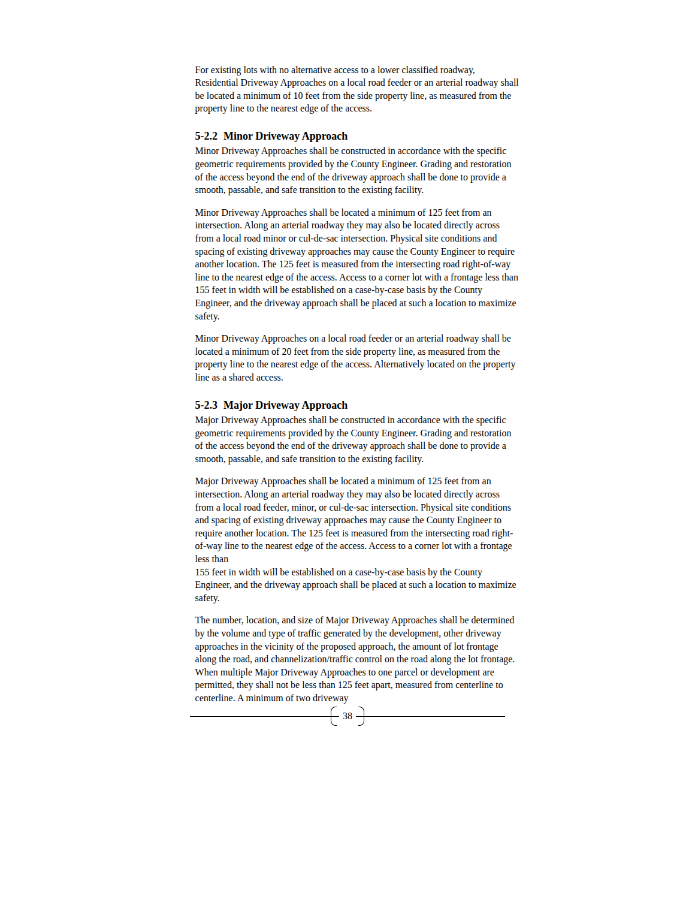For existing lots with no alternative access to a lower classified roadway, Residential Driveway Approaches on a local road feeder or an arterial roadway shall be located a minimum of 10 feet from the side property line, as measured from the property line to the nearest edge of the access.
5-2.2 Minor Driveway Approach
Minor Driveway Approaches shall be constructed in accordance with the specific geometric requirements provided by the County Engineer. Grading and restoration of the access beyond the end of the driveway approach shall be done to provide a smooth, passable, and safe transition to the existing facility.
Minor Driveway Approaches shall be located a minimum of 125 feet from an intersection. Along an arterial roadway they may also be located directly across from a local road minor or cul-de-sac intersection. Physical site conditions and spacing of existing driveway approaches may cause the County Engineer to require another location. The 125 feet is measured from the intersecting road right-of-way line to the nearest edge of the access. Access to a corner lot with a frontage less than 155 feet in width will be established on a case-by-case basis by the County Engineer, and the driveway approach shall be placed at such a location to maximize safety.
Minor Driveway Approaches on a local road feeder or an arterial roadway shall be located a minimum of 20 feet from the side property line, as measured from the property line to the nearest edge of the access. Alternatively located on the property line as a shared access.
5-2.3 Major Driveway Approach
Major Driveway Approaches shall be constructed in accordance with the specific geometric requirements provided by the County Engineer. Grading and restoration of the access beyond the end of the driveway approach shall be done to provide a smooth, passable, and safe transition to the existing facility.
Major Driveway Approaches shall be located a minimum of 125 feet from an intersection. Along an arterial roadway they may also be located directly across from a local road feeder, minor, or cul-de-sac intersection. Physical site conditions and spacing of existing driveway approaches may cause the County Engineer to require another location. The 125 feet is measured from the intersecting road right-of-way line to the nearest edge of the access. Access to a corner lot with a frontage less than
155 feet in width will be established on a case-by-case basis by the County Engineer, and the driveway approach shall be placed at such a location to maximize safety.
The number, location, and size of Major Driveway Approaches shall be determined by the volume and type of traffic generated by the development, other driveway approaches in the vicinity of the proposed approach, the amount of lot frontage along the road, and channelization/traffic control on the road along the lot frontage. When multiple Major Driveway Approaches to one parcel or development are permitted, they shall not be less than 125 feet apart, measured from centerline to centerline. A minimum of two driveway
38